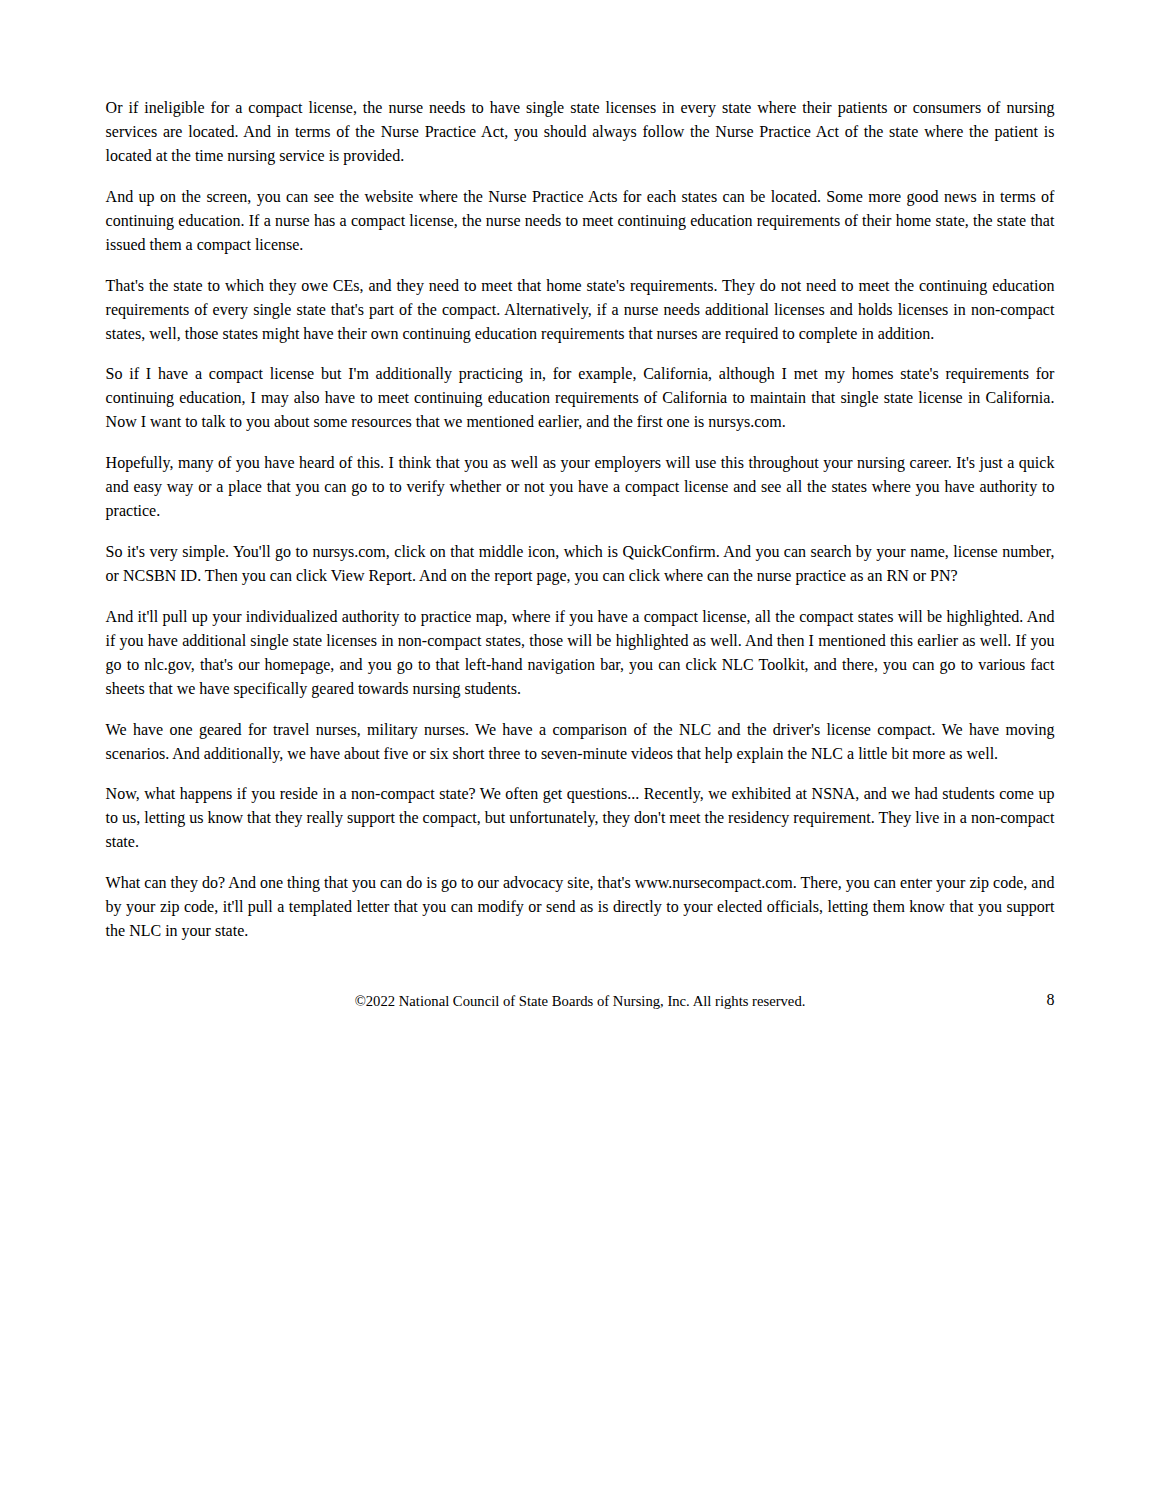Or if ineligible for a compact license, the nurse needs to have single state licenses in every state where their patients or consumers of nursing services are located. And in terms of the Nurse Practice Act, you should always follow the Nurse Practice Act of the state where the patient is located at the time nursing service is provided.
And up on the screen, you can see the website where the Nurse Practice Acts for each states can be located. Some more good news in terms of continuing education. If a nurse has a compact license, the nurse needs to meet continuing education requirements of their home state, the state that issued them a compact license.
That's the state to which they owe CEs, and they need to meet that home state's requirements. They do not need to meet the continuing education requirements of every single state that's part of the compact. Alternatively, if a nurse needs additional licenses and holds licenses in non-compact states, well, those states might have their own continuing education requirements that nurses are required to complete in addition.
So if I have a compact license but I'm additionally practicing in, for example, California, although I met my homes state's requirements for continuing education, I may also have to meet continuing education requirements of California to maintain that single state license in California. Now I want to talk to you about some resources that we mentioned earlier, and the first one is nursys.com.
Hopefully, many of you have heard of this. I think that you as well as your employers will use this throughout your nursing career. It's just a quick and easy way or a place that you can go to to verify whether or not you have a compact license and see all the states where you have authority to practice.
So it's very simple. You'll go to nursys.com, click on that middle icon, which is QuickConfirm. And you can search by your name, license number, or NCSBN ID. Then you can click View Report. And on the report page, you can click where can the nurse practice as an RN or PN?
And it'll pull up your individualized authority to practice map, where if you have a compact license, all the compact states will be highlighted. And if you have additional single state licenses in non-compact states, those will be highlighted as well. And then I mentioned this earlier as well. If you go to nlc.gov, that's our homepage, and you go to that left-hand navigation bar, you can click NLC Toolkit, and there, you can go to various fact sheets that we have specifically geared towards nursing students.
We have one geared for travel nurses, military nurses. We have a comparison of the NLC and the driver's license compact. We have moving scenarios. And additionally, we have about five or six short three to seven-minute videos that help explain the NLC a little bit more as well.
Now, what happens if you reside in a non-compact state? We often get questions... Recently, we exhibited at NSNA, and we had students come up to us, letting us know that they really support the compact, but unfortunately, they don't meet the residency requirement. They live in a non-compact state.
What can they do? And one thing that you can do is go to our advocacy site, that's www.nursecompact.com. There, you can enter your zip code, and by your zip code, it'll pull a templated letter that you can modify or send as is directly to your elected officials, letting them know that you support the NLC in your state.
©2022 National Council of State Boards of Nursing, Inc. All rights reserved.
8